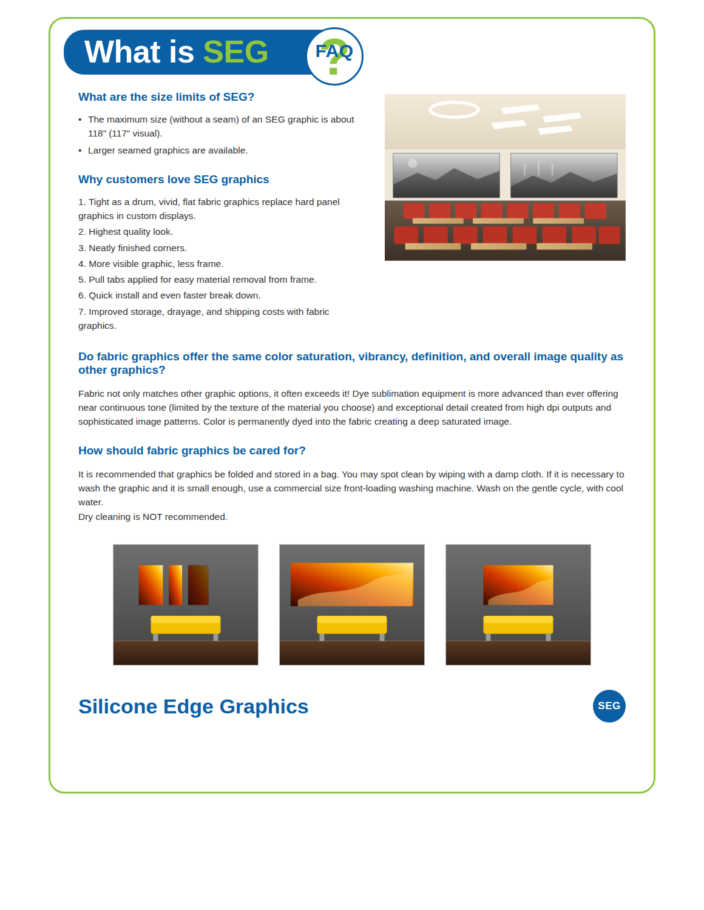What is SEG
? FAQ
What are the size limits of SEG?
The maximum size (without a seam) of an SEG graphic is about 118” (117” visual).
Larger seamed graphics are available.
Why customers love SEG graphics
Tight as a drum, vivid, flat fabric graphics replace hard panel graphics in custom displays.
Highest quality look.
Neatly finished corners.
More visible graphic, less frame.
Pull tabs applied for easy material removal from frame.
Quick install and even faster break down.
Improved storage, drayage, and shipping costs with fabric graphics.
Do fabric graphics offer the same color saturation, vibrancy, definition, and overall image quality as other graphics?
Fabric not only matches other graphic options, it often exceeds it! Dye sublimation equipment is more advanced than ever offering near continuous tone (limited by the texture of the material you choose) and exceptional detail created from high dpi outputs and sophisticated image patterns. Color is permanently dyed into the fabric creating a deep saturated image.
How should fabric graphics be cared for?
It is recommended that graphics be folded and stored in a bag. You may spot clean by wiping with a damp cloth. If it is necessary to wash the graphic and it is small enough, use a commercial size front-loading washing machine. Wash on the gentle cycle, with cool water.
Dry cleaning is NOT recommended.
Silicone Edge Graphics
SEG